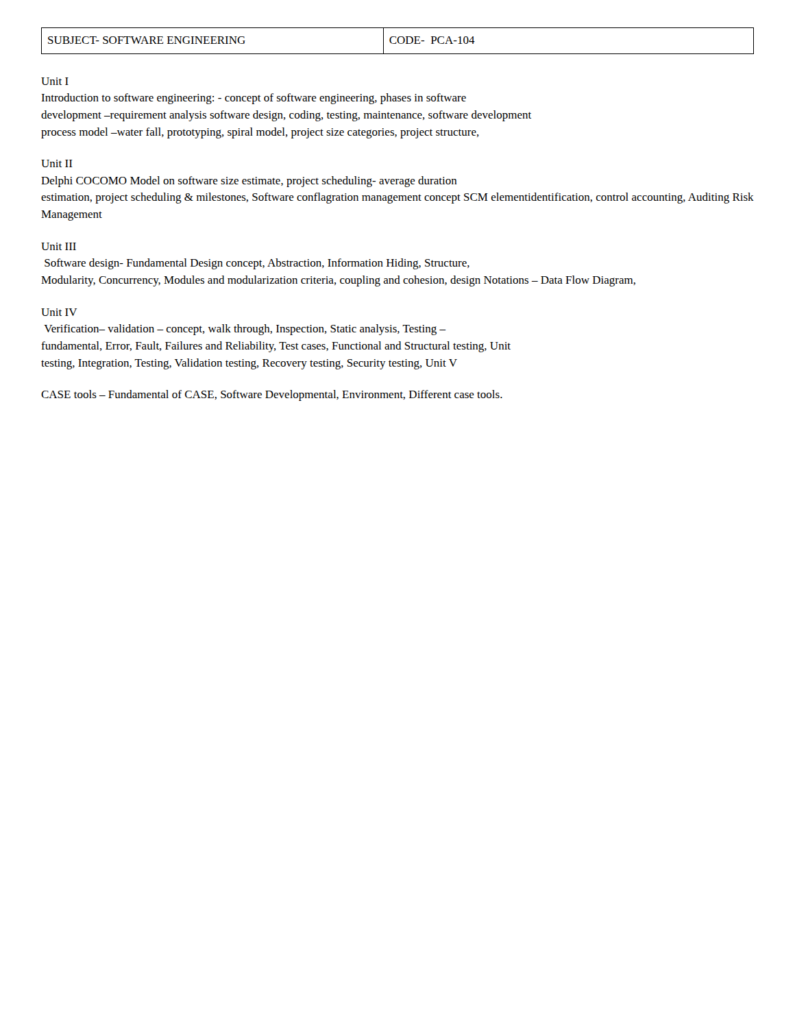| SUBJECT- SOFTWARE ENGINEERING | CODE- PCA-104 |
Unit I
Introduction to software engineering: - concept of software engineering, phases in software
development –requirement analysis software design, coding, testing, maintenance, software development
process model –water fall, prototyping, spiral model, project size categories, project structure,
Unit II
Delphi COCOMO Model on software size estimate, project scheduling- average duration
estimation, project scheduling & milestones, Software conflagration management concept SCM elementidentification, control accounting, Auditing Risk Management
Unit III
Software design- Fundamental Design concept, Abstraction, Information Hiding, Structure,
Modularity, Concurrency, Modules and modularization criteria, coupling and cohesion, design Notations – Data Flow Diagram,
Unit IV
Verification– validation – concept, walk through, Inspection, Static analysis, Testing –
fundamental, Error, Fault, Failures and Reliability, Test cases, Functional and Structural testing, Unit
testing, Integration, Testing, Validation testing, Recovery testing, Security testing, Unit V
CASE tools – Fundamental of CASE, Software Developmental, Environment, Different case tools.